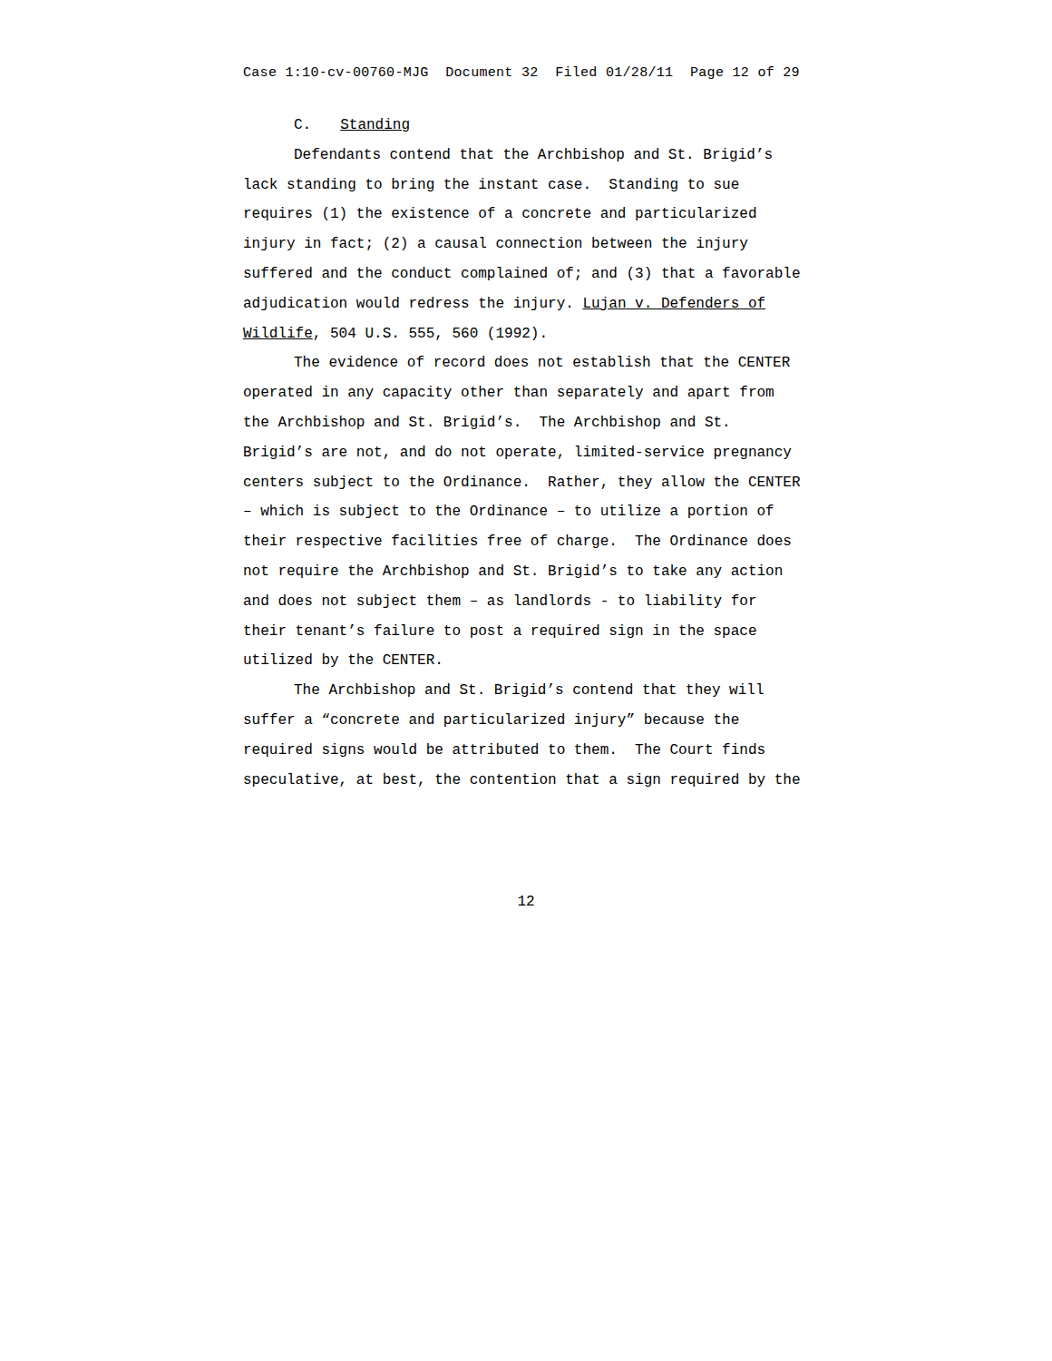Case 1:10-cv-00760-MJG Document 32 Filed 01/28/11 Page 12 of 29
C. Standing
Defendants contend that the Archbishop and St. Brigid’s
lack standing to bring the instant case. Standing to sue
requires (1) the existence of a concrete and particularized
injury in fact; (2) a causal connection between the injury
suffered and the conduct complained of; and (3) that a favorable
adjudication would redress the injury. Lujan v. Defenders of
Wildlife, 504 U.S. 555, 560 (1992).
The evidence of record does not establish that the CENTER
operated in any capacity other than separately and apart from
the Archbishop and St. Brigid’s. The Archbishop and St.
Brigid’s are not, and do not operate, limited-service pregnancy
centers subject to the Ordinance. Rather, they allow the CENTER
– which is subject to the Ordinance – to utilize a portion of
their respective facilities free of charge. The Ordinance does
not require the Archbishop and St. Brigid’s to take any action
and does not subject them – as landlords - to liability for
their tenant’s failure to post a required sign in the space
utilized by the CENTER.
The Archbishop and St. Brigid’s contend that they will
suffer a “concrete and particularized injury” because the
required signs would be attributed to them. The Court finds
speculative, at best, the contention that a sign required by the
12